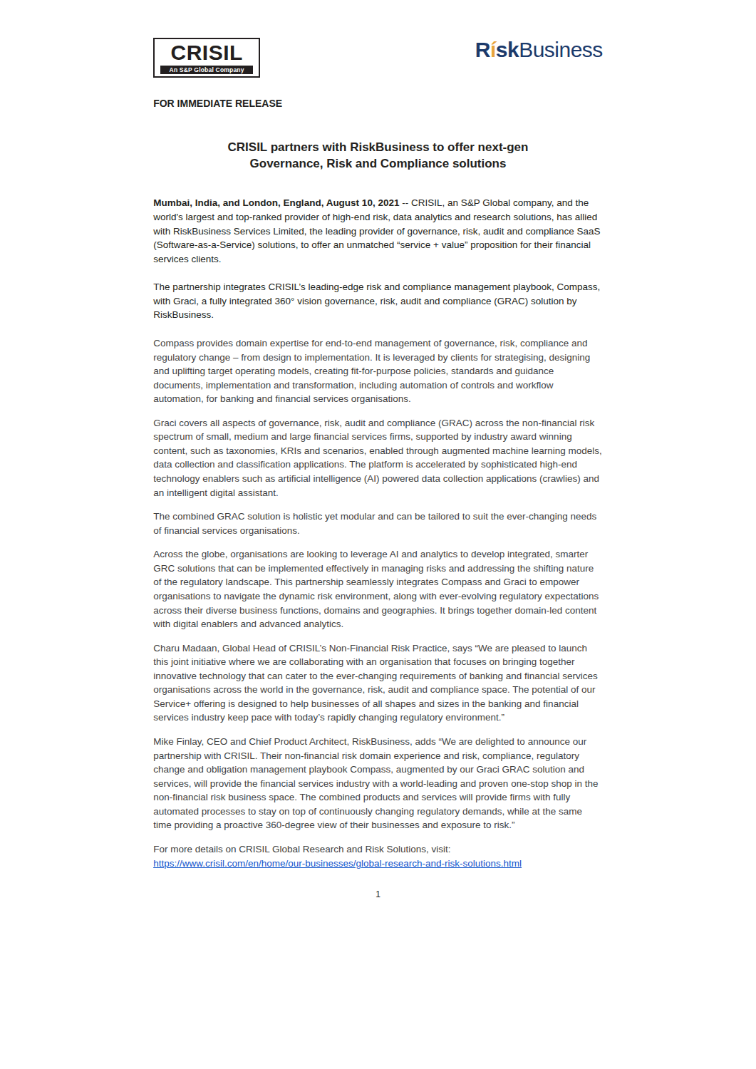CRISIL
An S&P Global Company
Rísk Business
FOR IMMEDIATE RELEASE
CRISIL partners with RiskBusiness to offer next-gen
Governance, Risk and Compliance solutions
Mumbai, India, and London, England, August 10, 2021 -- CRISIL, an S&P Global company, and the world's largest and top-ranked provider of high-end risk, data analytics and research solutions, has allied with RiskBusiness Services Limited, the leading provider of governance, risk, audit and compliance SaaS (Software-as-a-Service) solutions, to offer an unmatched “service + value” proposition for their financial services clients.
The partnership integrates CRISIL’s leading-edge risk and compliance management playbook, Compass, with Graci, a fully integrated 360° vision governance, risk, audit and compliance (GRAC) solution by RiskBusiness.
Compass provides domain expertise for end-to-end management of governance, risk, compliance and regulatory change – from design to implementation. It is leveraged by clients for strategising, designing and uplifting target operating models, creating fit-for-purpose policies, standards and guidance documents, implementation and transformation, including automation of controls and workflow automation, for banking and financial services organisations.
Graci covers all aspects of governance, risk, audit and compliance (GRAC) across the non-financial risk spectrum of small, medium and large financial services firms, supported by industry award winning content, such as taxonomies, KRIs and scenarios, enabled through augmented machine learning models, data collection and classification applications. The platform is accelerated by sophisticated high-end technology enablers such as artificial intelligence (AI) powered data collection applications (crawlies) and an intelligent digital assistant.
The combined GRAC solution is holistic yet modular and can be tailored to suit the ever-changing needs of financial services organisations.
Across the globe, organisations are looking to leverage AI and analytics to develop integrated, smarter GRC solutions that can be implemented effectively in managing risks and addressing the shifting nature of the regulatory landscape. This partnership seamlessly integrates Compass and Graci to empower organisations to navigate the dynamic risk environment, along with ever-evolving regulatory expectations across their diverse business functions, domains and geographies. It brings together domain-led content with digital enablers and advanced analytics.
Charu Madaan, Global Head of CRISIL’s Non-Financial Risk Practice, says “We are pleased to launch this joint initiative where we are collaborating with an organisation that focuses on bringing together innovative technology that can cater to the ever-changing requirements of banking and financial services organisations across the world in the governance, risk, audit and compliance space. The potential of our Service+ offering is designed to help businesses of all shapes and sizes in the banking and financial services industry keep pace with today’s rapidly changing regulatory environment.”
Mike Finlay, CEO and Chief Product Architect, RiskBusiness, adds “We are delighted to announce our partnership with CRISIL. Their non-financial risk domain experience and risk, compliance, regulatory change and obligation management playbook Compass, augmented by our Graci GRAC solution and services, will provide the financial services industry with a world-leading and proven one-stop shop in the non-financial risk business space. The combined products and services will provide firms with fully automated processes to stay on top of continuously changing regulatory demands, while at the same time providing a proactive 360-degree view of their businesses and exposure to risk.”
For more details on CRISIL Global Research and Risk Solutions, visit:
https://www.crisil.com/en/home/our-businesses/global-research-and-risk-solutions.html
1